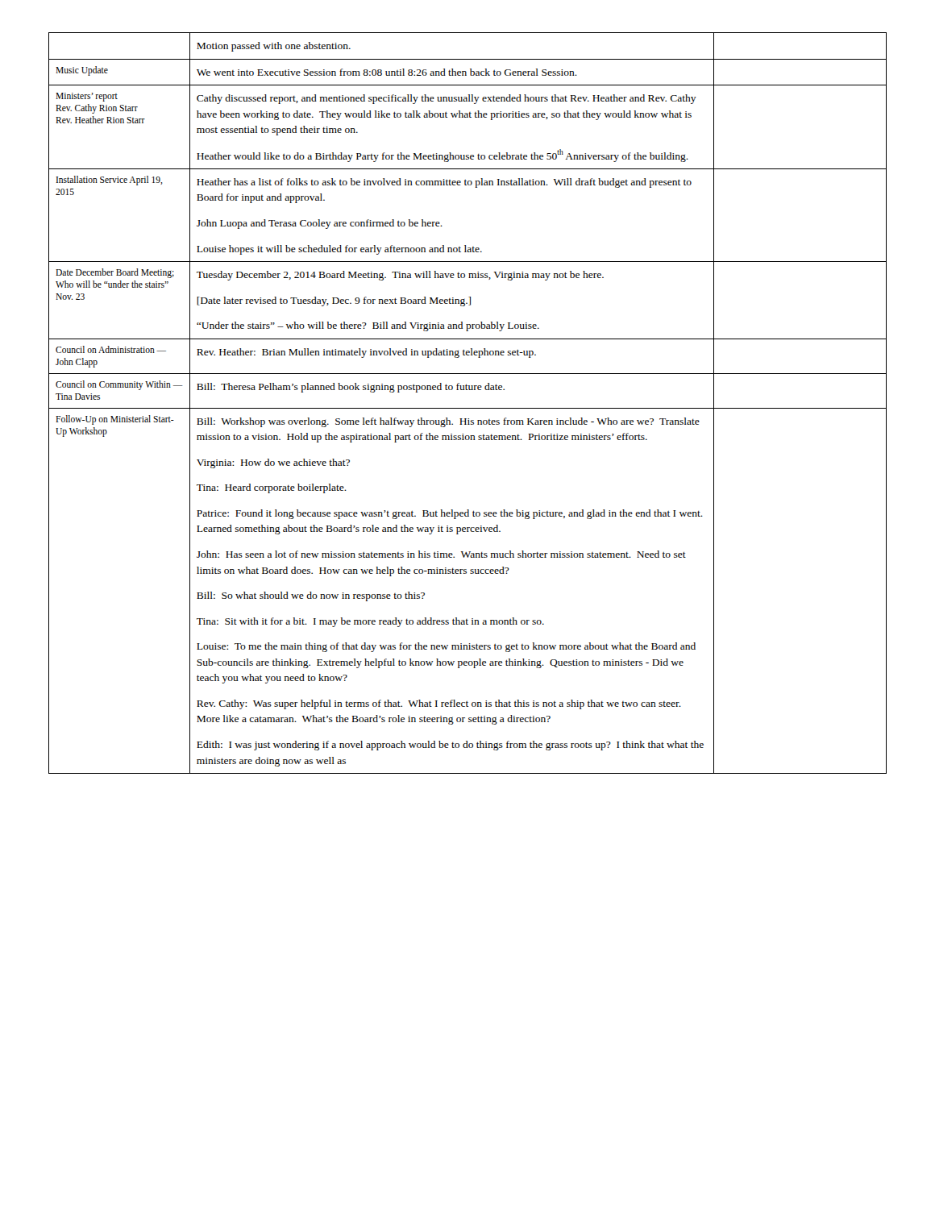| | Motion passed with one abstention. | |
| Music Update | We went into Executive Session from 8:08 until 8:26 and then back to General Session. | |
| Ministers’ report Rev. Cathy Rion Starr Rev. Heather Rion Starr | Cathy discussed report, and mentioned specifically the unusually extended hours that Rev. Heather and Rev. Cathy have been working to date. They would like to talk about what the priorities are, so that they would know what is most essential to spend their time on. Heather would like to do a Birthday Party for the Meetinghouse to celebrate the 50 th Anniversary of the building. | |
| Installation Service April 19, 2015 | Heather has a list of folks to ask to be involved in committee to plan Installation. Will draft budget and present to Board for input and approval. John Luopa and Terasa Cooley are confirmed to be here. Louise hopes it will be scheduled for early afternoon and not late. | |
| Date December Board Meeting; Who will be “under the stairs” Nov. 23 | Tuesday December 2, 2014 Board Meeting. Tina will have to miss, Virginia may not be here. [Date later revised to Tuesday, Dec. 9 for next Board Meeting.] “Under the stairs” – who will be there? Bill and Virginia and probably Louise. | |
| Council on Administration — John Clapp | Rev. Heather: Brian Mullen intimately involved in updating telephone set-up. | |
| Council on Community Within — Tina Davies | Bill: Theresa Pelham’s planned book signing postponed to future date. | |
| Follow-Up on Ministerial Start-Up Workshop | Bill: Workshop was overlong. Some left halfway through. His notes from Karen include - Who are we? Translate mission to a vision. Hold up the aspirational part of the mission statement. Prioritize ministers’ efforts. Virginia: How do we achieve that? Tina: Heard corporate boilerplate. Patrice: Found it long because space wasn’t great. But helped to see the big picture, and glad in the end that I went. Learned something about the Board’s role and the way it is perceived. John: Has seen a lot of new mission statements in his time. Wants much shorter mission statement. Need to set limits on what Board does. How can we help the co-ministers succeed? Bill: So what should we do now in response to this? Tina: Sit with it for a bit. I may be more ready to address that in a month or so. Louise: To me the main thing of that day was for the new ministers to get to know more about what the Board and Sub-councils are thinking. Extremely helpful to know how people are thinking. Question to ministers - Did we teach you what you need to know? Rev. Cathy: Was super helpful in terms of that. What I reflect on is that this is not a ship that we two can steer. More like a catamaran. What’s the Board’s role in steering or setting a direction? Edith: I was just wondering if a novel approach would be to do things from the grass roots up? I think that what the ministers are doing now as well as | |